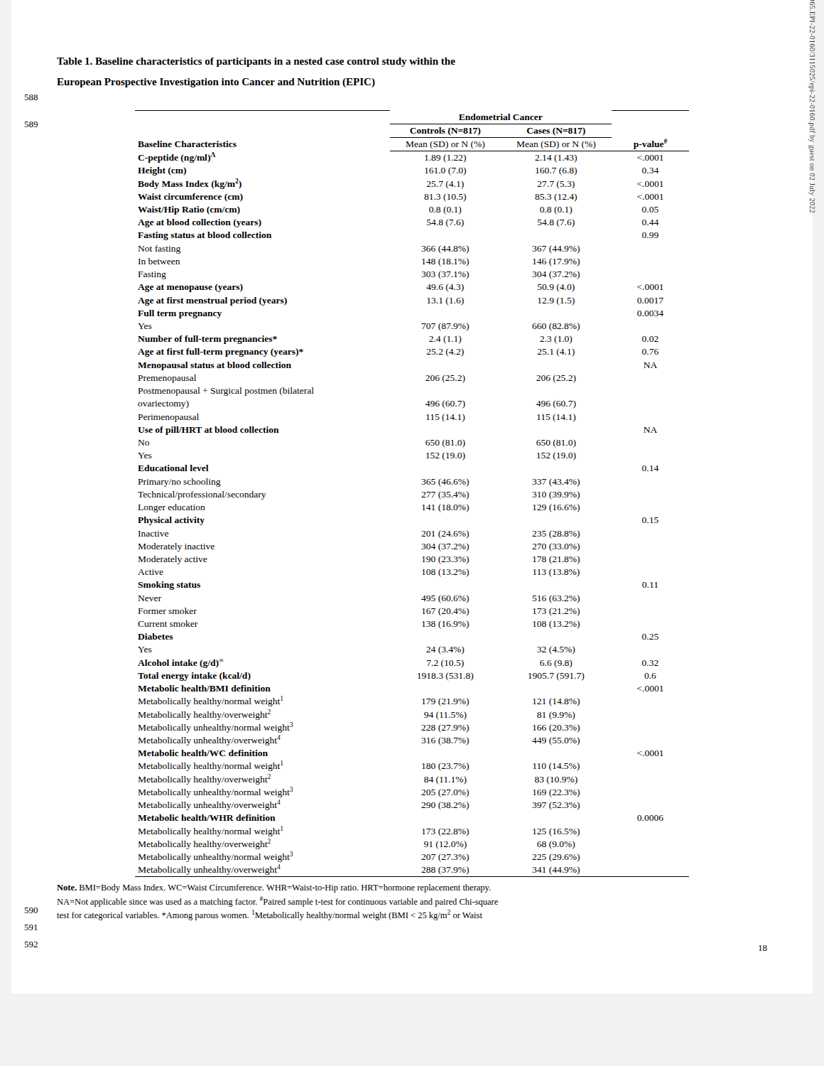Downloaded from http://aacrjournals.org/cebp/article-pdf/doi/10.1158/1055-9965.EPI-22-0160/3115025/epi-22-0160.pdf by guest on 02 July 2022
588
589
Table 1. Baseline characteristics of participants in a nested case control study within the
European Prospective Investigation into Cancer and Nutrition (EPIC)
| | Endometrial Cancer | |
| Baseline Characteristics | Controls (N=817) | Cases (N=817) | |
| Mean (SD) or N (%) | Mean (SD) or N (%) | p-value # |
| C-peptide (ng/ml) Λ | 1.89 (1.22) | 2.14 (1.43) | <.0001 |
| Height (cm) | 161.0 (7.0) | 160.7 (6.8) | 0.34 |
| Body Mass Index (kg/m 2 ) | 25.7 (4.1) | 27.7 (5.3) | <.0001 |
| Waist circumference (cm) | 81.3 (10.5) | 85.3 (12.4) | <.0001 |
| Waist/Hip Ratio (cm/cm) | 0.8 (0.1) | 0.8 (0.1) | 0.05 |
| Age at blood collection (years) | 54.8 (7.6) | 54.8 (7.6) | 0.44 |
| Fasting status at blood collection | | | 0.99 |
| Not fasting | 366 (44.8%) | 367 (44.9%) | |
| In between | 148 (18.1%) | 146 (17.9%) | |
| Fasting | 303 (37.1%) | 304 (37.2%) | |
| Age at menopause (years) | 49.6 (4.3) | 50.9 (4.0) | <.0001 |
| Age at first menstrual period (years) | 13.1 (1.6) | 12.9 (1.5) | 0.0017 |
| Full term pregnancy | | | 0.0034 |
| Yes | 707 (87.9%) | 660 (82.8%) | |
| Number of full-term pregnancies* | 2.4 (1.1) | 2.3 (1.0) | 0.02 |
| Age at first full-term pregnancy (years)* | 25.2 (4.2) | 25.1 (4.1) | 0.76 |
| Menopausal status at blood collection | | | NA |
| Premenopausal | 206 (25.2) | 206 (25.2) | |
| Postmenopausal + Surgical postmen (bilateral ovariectomy) | 496 (60.7) | 496 (60.7) | |
| Perimenopausal | 115 (14.1) | 115 (14.1) | |
| Use of pill/HRT at blood collection | | | NA |
| No | 650 (81.0) | 650 (81.0) | |
| Yes | 152 (19.0) | 152 (19.0) | |
| Educational level | | | 0.14 |
| Primary/no schooling | 365 (46.6%) | 337 (43.4%) | |
| Technical/professional/secondary | 277 (35.4%) | 310 (39.9%) | |
| Longer education | 141 (18.0%) | 129 (16.6%) | |
| Physical activity | | | 0.15 |
| Inactive | 201 (24.6%) | 235 (28.8%) | |
| Moderately inactive | 304 (37.2%) | 270 (33.0%) | |
| Moderately active | 190 (23.3%) | 178 (21.8%) | |
| Active | 108 (13.2%) | 113 (13.8%) | |
| Smoking status | | | 0.11 |
| Never | 495 (60.6%) | 516 (63.2%) | |
| Former smoker | 167 (20.4%) | 173 (21.2%) | |
| Current smoker | 138 (16.9%) | 108 (13.2%) | |
| Diabetes | | | 0.25 |
| Yes | 24 (3.4%) | 32 (4.5%) | |
| Alcohol intake (g/d) ∞ | 7.2 (10.5) | 6.6 (9.8) | 0.32 |
| Total energy intake (kcal/d) | 1918.3 (531.8) | 1905.7 (591.7) | 0.6 |
| Metabolic health/BMI definition | | | <.0001 |
| Metabolically healthy/normal weight 1 | 179 (21.9%) | 121 (14.8%) | |
| Metabolically healthy/overweight 2 | 94 (11.5%) | 81 (9.9%) | |
| Metabolically unhealthy/normal weight 3 | 228 (27.9%) | 166 (20.3%) | |
| Metabolically unhealthy/overweight 4 | 316 (38.7%) | 449 (55.0%) | |
| Metabolic health/WC definition | | | <.0001 |
| Metabolically healthy/normal weight 1 | 180 (23.7%) | 110 (14.5%) | |
| Metabolically healthy/overweight 2 | 84 (11.1%) | 83 (10.9%) | |
| Metabolically unhealthy/normal weight 3 | 205 (27.0%) | 169 (22.3%) | |
| Metabolically unhealthy/overweight 4 | 290 (38.2%) | 397 (52.3%) | |
| Metabolic health/WHR definition | | | 0.0006 |
| Metabolically healthy/normal weight 1 | 173 (22.8%) | 125 (16.5%) | |
| Metabolically healthy/overweight 2 | 91 (12.0%) | 68 (9.0%) | |
| Metabolically unhealthy/normal weight 3 | 207 (27.3%) | 225 (29.6%) | |
| Metabolically unhealthy/overweight 4 | 288 (37.9%) | 341 (44.9%) | |
590
591
592
Note. BMI=Body Mass Index. WC=Waist Circumference. WHR=Waist-to-Hip ratio. HRT=hormone replacement therapy.
NA=Not applicable since was used as a matching factor. #Paired sample t-test for continuous variable and paired Chi-square
test for categorical variables. *Among parous women. 1Metabolically healthy/normal weight (BMI < 25 kg/m2 or Waist
18